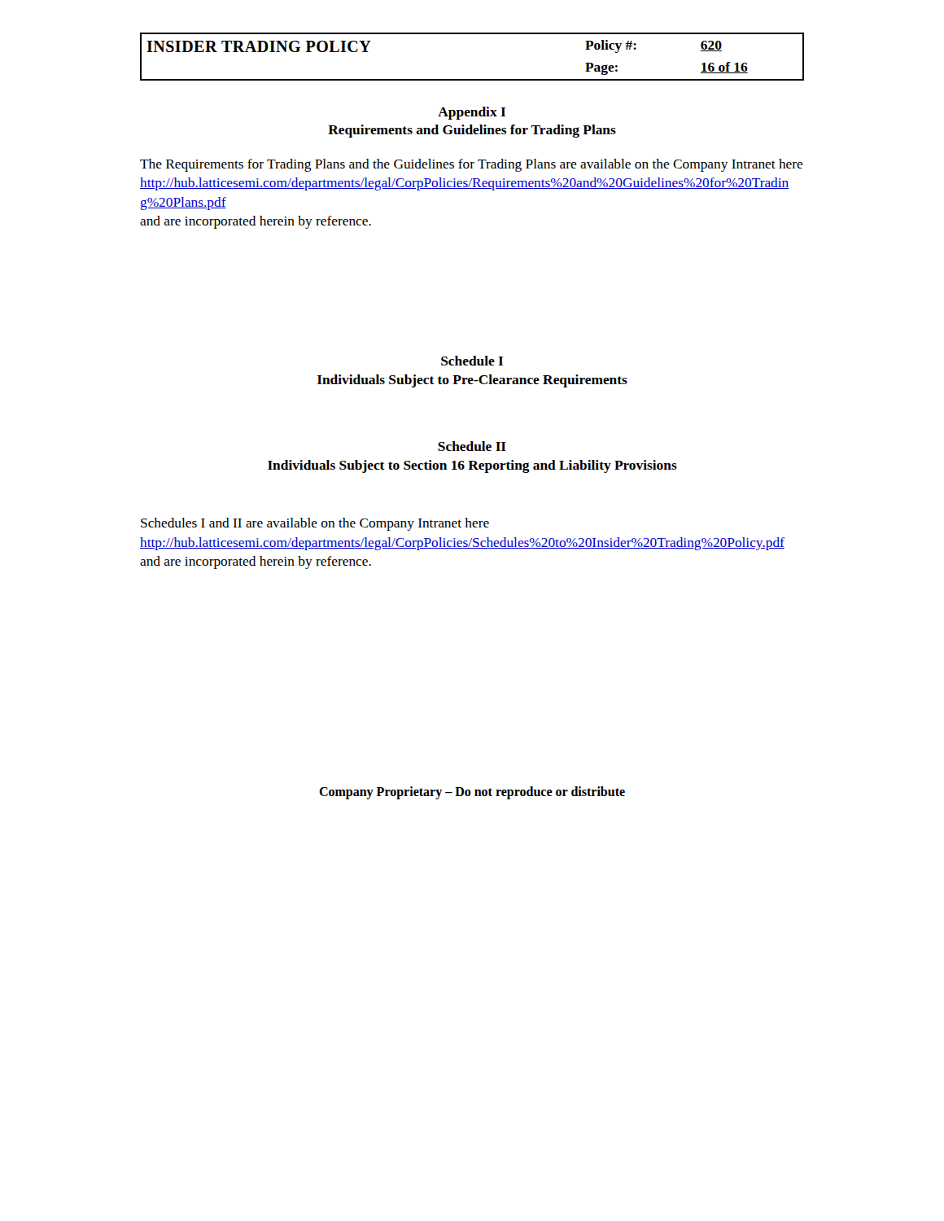| INSIDER TRADING POLICY | Policy #: | 620 |
| Page: | 16 of 16 |
Appendix I
Requirements and Guidelines for Trading Plans
The Requirements for Trading Plans and the Guidelines for Trading Plans are available on the Company Intranet here
http://hub.latticesemi.com/departments/legal/CorpPolicies/Requirements%20and%20Guidelines%20for%20Trading%20Plans.pdf
and are incorporated herein by reference.
Schedule I
Individuals Subject to Pre-Clearance Requirements
Schedule II
Individuals Subject to Section 16 Reporting and Liability Provisions
Schedules I and II are available on the Company Intranet here
http://hub.latticesemi.com/departments/legal/CorpPolicies/Schedules%20to%20Insider%20Trading%20Policy.pdf
and are incorporated herein by reference.
Company Proprietary – Do not reproduce or distribute